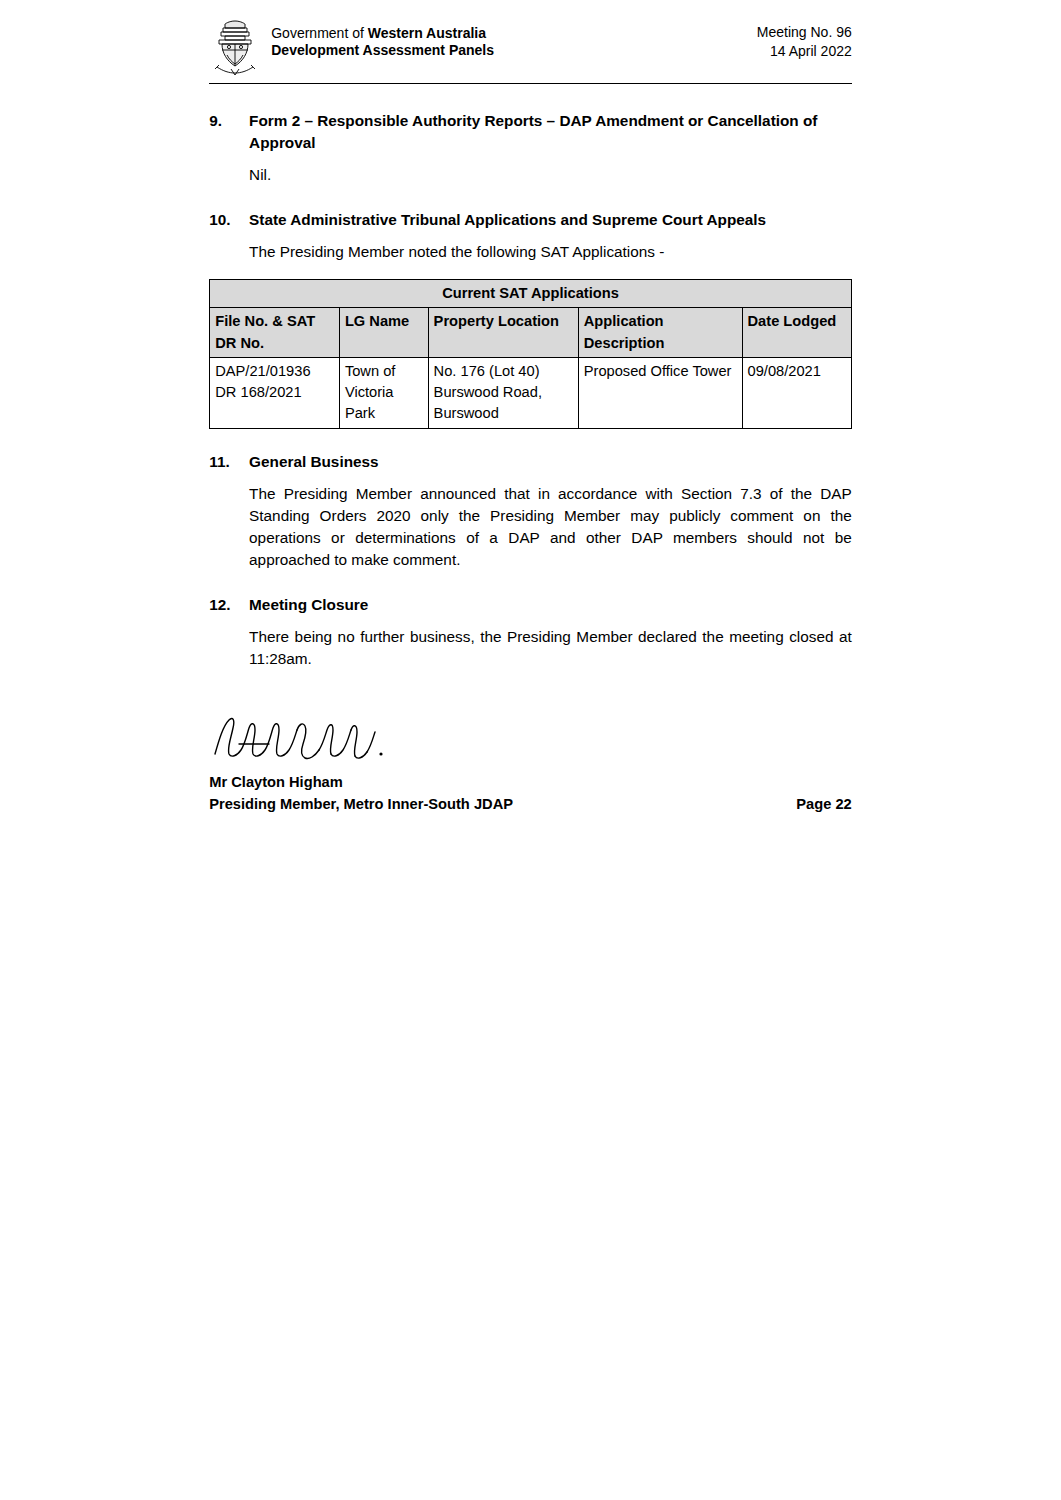Government of Western Australia
Development Assessment Panels
Meeting No. 96
14 April 2022
9. Form 2 – Responsible Authority Reports – DAP Amendment or Cancellation of Approval
Nil.
10. State Administrative Tribunal Applications and Supreme Court Appeals
The Presiding Member noted the following SAT Applications -
Current SAT Applications
| File No. & SAT DR No. | LG Name | Property Location | Application Description | Date Lodged |
| --- | --- | --- | --- | --- |
| DAP/21/01936 DR 168/2021 | Town of Victoria Park | No. 176 (Lot 40) Burswood Road, Burswood | Proposed Office Tower | 09/08/2021 |
11. General Business
The Presiding Member announced that in accordance with Section 7.3 of the DAP Standing Orders 2020 only the Presiding Member may publicly comment on the operations or determinations of a DAP and other DAP members should not be approached to make comment.
12. Meeting Closure
There being no further business, the Presiding Member declared the meeting closed at 11:28am.
Mr Clayton Higham
Presiding Member, Metro Inner-South JDAP
Page 22